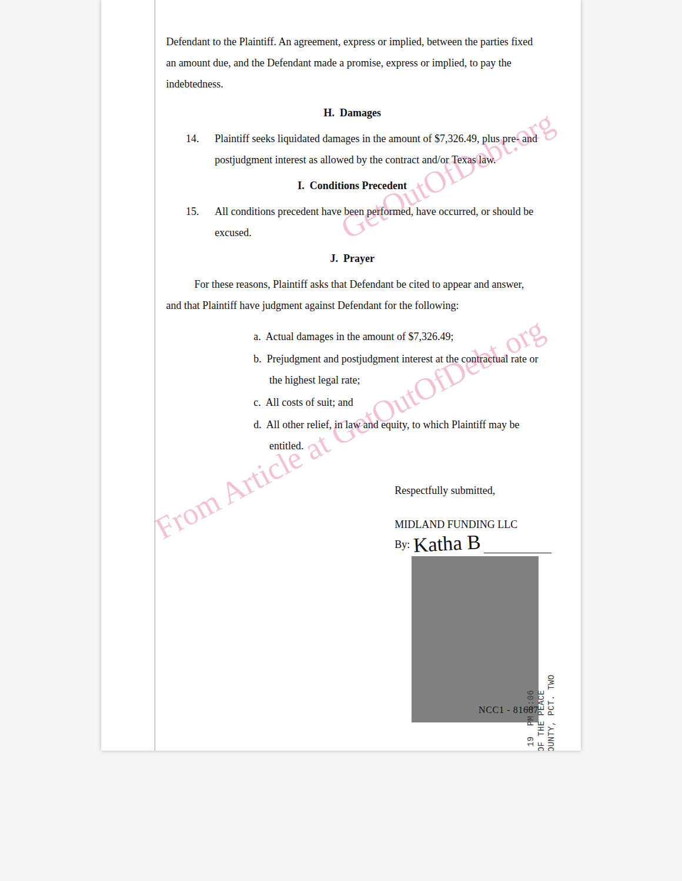Defendant to the Plaintiff. An agreement, express or implied, between the parties fixed an amount due, and the Defendant made a promise, express or implied, to pay the indebtedness.
H. Damages
14.
Plaintiff seeks liquidated damages in the amount of $7,326.49, plus pre- and postjudgment interest as allowed by the contract and/or Texas law.
I. Conditions Precedent
15.
All conditions precedent have been performed, have occurred, or should be excused.
J. Prayer
For these reasons, Plaintiff asks that Defendant be cited to appear and answer, and that Plaintiff have judgment against Defendant for the following:
a. Actual damages in the amount of $7,326.49;
b. Prejudgment and postjudgment interest at the contractual rate or the highest legal rate;
c. All costs of suit; and
d. All other relief, in law and equity, to which Plaintiff may be entitled.
Respectfully submitted,
MIDLAND FUNDING LLC
By: Katha B
FILED
2012 DEC 19 PM 5:06
JUSTICE OF THE PEACE
TRAVIS COUNTY, PCT. TWO
NCC1 - 81687
GetOutOfDebt.org From Article at GetOutOfDebt.org